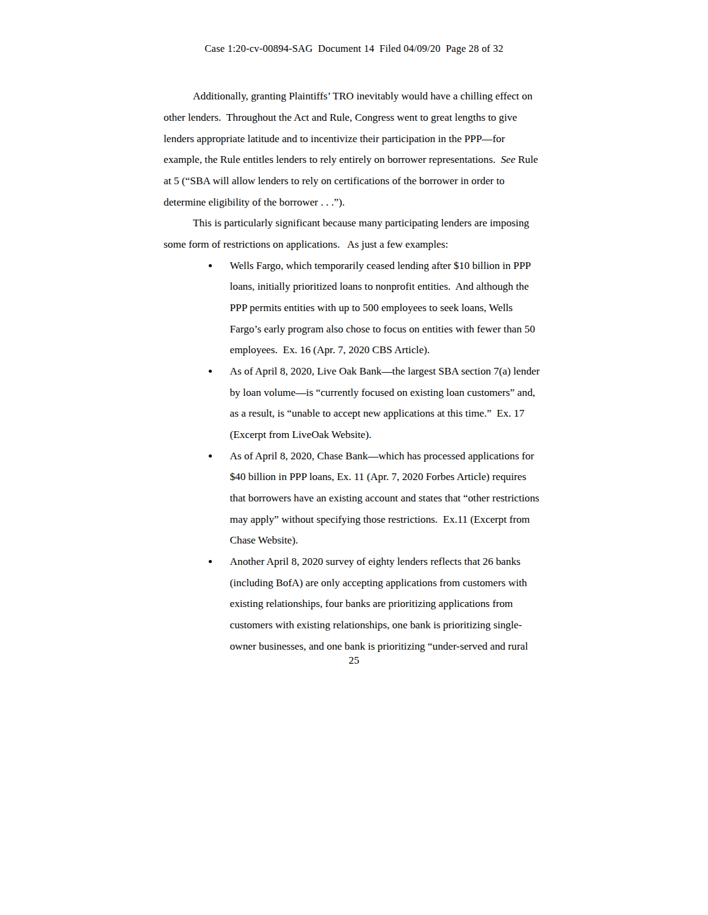Case 1:20-cv-00894-SAG Document 14 Filed 04/09/20 Page 28 of 32
Additionally, granting Plaintiffs’ TRO inevitably would have a chilling effect on other lenders. Throughout the Act and Rule, Congress went to great lengths to give lenders appropriate latitude and to incentivize their participation in the PPP—for example, the Rule entitles lenders to rely entirely on borrower representations. See Rule at 5 (“SBA will allow lenders to rely on certifications of the borrower in order to determine eligibility of the borrower . . .”).
This is particularly significant because many participating lenders are imposing some form of restrictions on applications. As just a few examples:
Wells Fargo, which temporarily ceased lending after $10 billion in PPP loans, initially prioritized loans to nonprofit entities. And although the PPP permits entities with up to 500 employees to seek loans, Wells Fargo’s early program also chose to focus on entities with fewer than 50 employees. Ex. 16 (Apr. 7, 2020 CBS Article).
As of April 8, 2020, Live Oak Bank—the largest SBA section 7(a) lender by loan volume—is “currently focused on existing loan customers” and, as a result, is “unable to accept new applications at this time.” Ex. 17 (Excerpt from LiveOak Website).
As of April 8, 2020, Chase Bank—which has processed applications for $40 billion in PPP loans, Ex. 11 (Apr. 7, 2020 Forbes Article) requires that borrowers have an existing account and states that “other restrictions may apply” without specifying those restrictions. Ex.11 (Excerpt from Chase Website).
Another April 8, 2020 survey of eighty lenders reflects that 26 banks (including BofA) are only accepting applications from customers with existing relationships, four banks are prioritizing applications from customers with existing relationships, one bank is prioritizing single-owner businesses, and one bank is prioritizing “under-served and rural
25